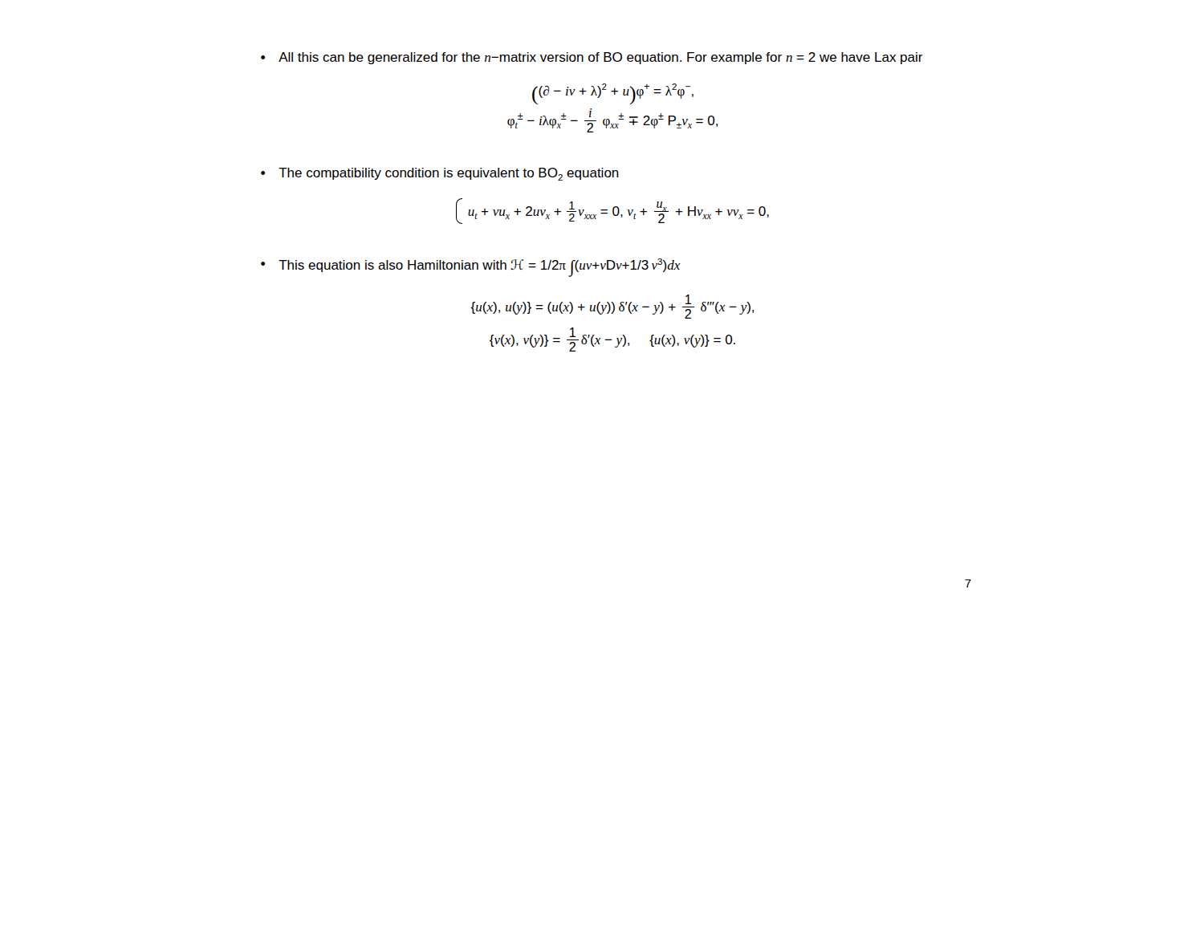All this can be generalized for the n−matrix version of BO equation. For example for n = 2 we have Lax pair
((∂ − iv + λ)2 + u) φ+ = λ2φ−,
φt± − iλφx± − i 2 φxx± ∓ 2φ± P±vx = 0,
The compatibility condition is equivalent to BO2 equation
ut + vux + 2uvx + 12 vxxx = 0, vt + ux 2 + Hvxx + vvx = 0,
This equation is also Hamiltonian with ℋ = 1/2π ∫(uv+vDv+1/3 v3)dx
{u(x), u(y)} = (u(x) + u(y)) δ′(x − y) + 12 δ′′′(x − y),
{v(x), v(y)} = 12 δ′(x − y), {u(x), v(y)} = 0.
7